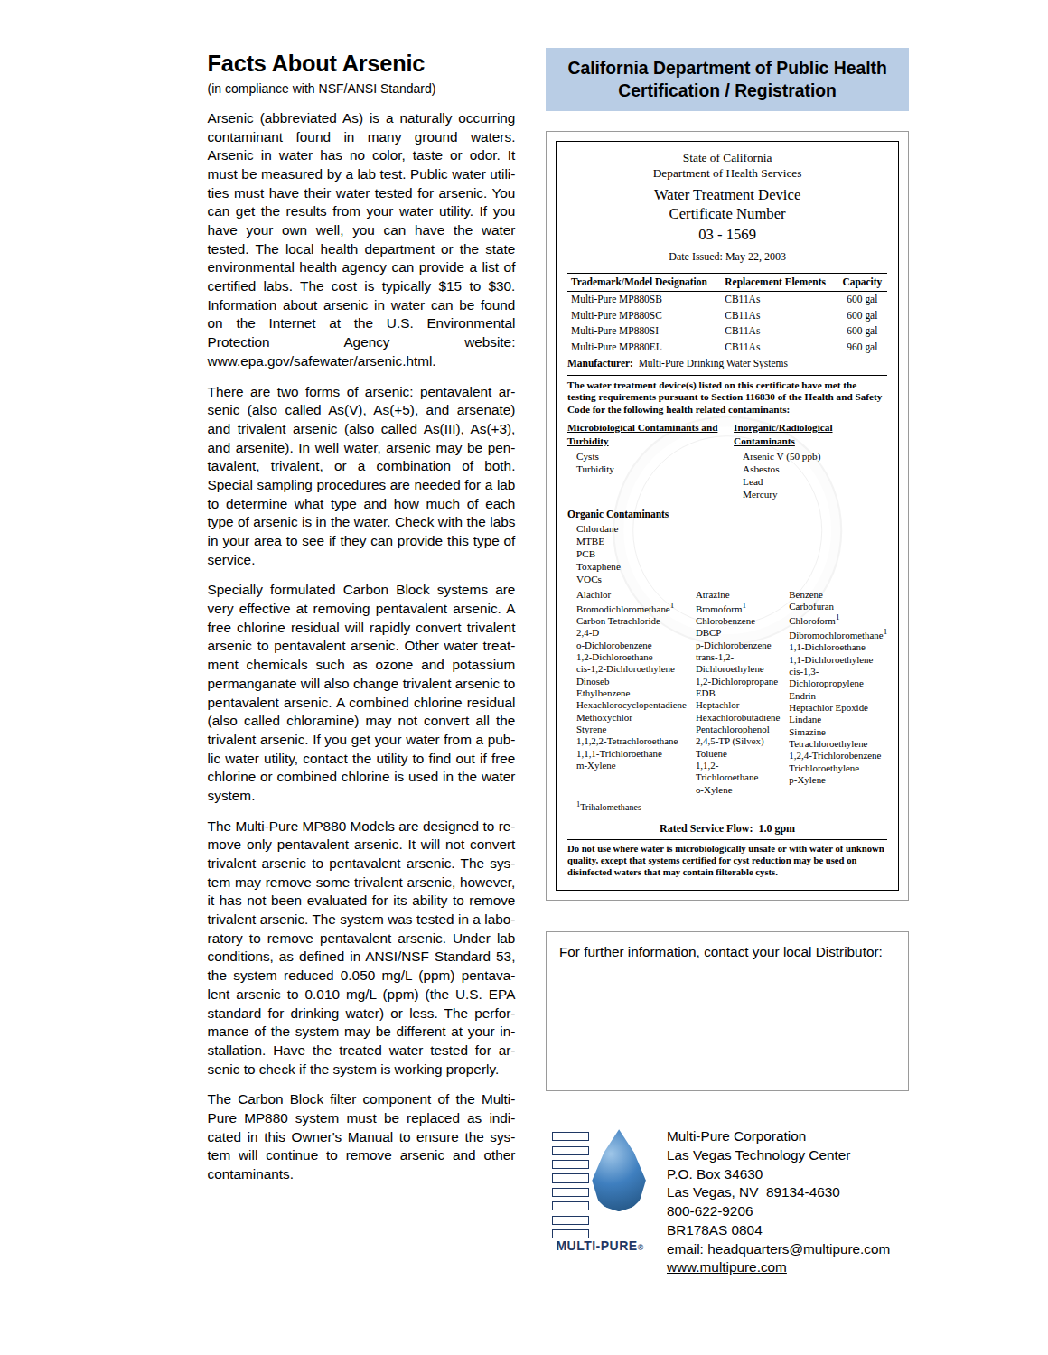Facts About Arsenic
(in compliance with NSF/ANSI Standard)
Arsenic (abbreviated As) is a naturally occurring contaminant found in many ground waters. Arsenic in water has no color, taste or odor. It must be measured by a lab test. Public water utilities must have their water tested for arsenic. You can get the results from your water utility. If you have your own well, you can have the water tested. The local health department or the state environmental health agency can provide a list of certified labs. The cost is typically $15 to $30. Information about arsenic in water can be found on the Internet at the U.S. Environmental Protection Agency website: www.epa.gov/safewater/arsenic.html.
There are two forms of arsenic: pentavalent arsenic (also called As(V), As(+5), and arsenate) and trivalent arsenic (also called As(III), As(+3), and arsenite). In well water, arsenic may be pentavalent, trivalent, or a combination of both. Special sampling procedures are needed for a lab to determine what type and how much of each type of arsenic is in the water. Check with the labs in your area to see if they can provide this type of service.
Specially formulated Carbon Block systems are very effective at removing pentavalent arsenic. A free chlorine residual will rapidly convert trivalent arsenic to pentavalent arsenic. Other water treatment chemicals such as ozone and potassium permanganate will also change trivalent arsenic to pentavalent arsenic. A combined chlorine residual (also called chloramine) may not convert all the trivalent arsenic. If you get your water from a public water utility, contact the utility to find out if free chlorine or combined chlorine is used in the water system.
The Multi-Pure MP880 Models are designed to remove only pentavalent arsenic. It will not convert trivalent arsenic to pentavalent arsenic. The system may remove some trivalent arsenic, however, it has not been evaluated for its ability to remove trivalent arsenic. The system was tested in a laboratory to remove pentavalent arsenic. Under lab conditions, as defined in ANSI/NSF Standard 53, the system reduced 0.050 mg/L (ppm) pentavalent arsenic to 0.010 mg/L (ppm) (the U.S. EPA standard for drinking water) or less. The performance of the system may be different at your installation. Have the treated water tested for arsenic to check if the system is working properly.
The Carbon Block filter component of the Multi-Pure MP880 system must be replaced as indicated in this Owner's Manual to ensure the system will continue to remove arsenic and other contaminants.
California Department of Public Health
Certification / Registration
State of California
Department of Health Services
Water Treatment Device
Certificate Number
03 - 1569
Date Issued: May 22, 2003
| Trademark/Model Designation | Replacement Elements | Capacity |
| --- | --- | --- |
| Multi-Pure MP880SB | CB11As | 600 gal |
| Multi-Pure MP880SC | CB11As | 600 gal |
| Multi-Pure MP880SI | CB11As | 600 gal |
| Multi-Pure MP880EL | CB11As | 960 gal |
Manufacturer: Multi-Pure Drinking Water Systems
The water treatment device(s) listed on this certificate have met the testing requirements pursuant to Section 116830 of the Health and Safety Code for the following health related contaminants:
Microbiological Contaminants and Turbidity
Cysts
Turbidity
Inorganic/Radiological Contaminants
Arsenic V (50 ppb)
Asbestos
Lead
Mercury
Organic Contaminants
Chlordane
MTBE
PCB
Toxaphene
VOCs
Alachlor
Bromodichloromethane1
Carbon Tetrachloride
2,4-D
o-Dichlorobenzene
1,2-Dichloroethane
cis-1,2-Dichloroethylene
Dinoseb
Ethylbenzene
Hexachlorocyclopentadiene
Methoxychlor
Styrene
1,1,2,2-Tetrachloroethane
1,1,1-Trichloroethane
m-Xylene
Atrazine
Bromoform1
Chlorobenzene
DBCP
p-Dichlorobenzene
trans-1,2-Dichloroethylene
1,2-Dichloropropane
EDB
Heptachlor
Hexachlorobutadiene
Pentachlorophenol
2,4,5-TP (Silvex)
Toluene
1,1,2-Trichloroethane
o-Xylene
Benzene
Carbofuran
Chloroform1
Dibromochloromethane1
1,1-Dichloroethane
1,1-Dichloroethylene
cis-1,3-Dichloropropylene
Endrin
Heptachlor Epoxide
Lindane
Simazine
Tetrachloroethylene
1,2,4-Trichlorobenzene
Trichloroethylene
p-Xylene
1Trihalomethanes
Rated Service Flow: 1.0 gpm
Do not use where water is microbiologically unsafe or with water of unknown quality, except that systems certified for cyst reduction may be used on disinfected waters that may contain filterable cysts.
For further information, contact your local Distributor:
MULTI-PURE®
Multi-Pure Corporation
Las Vegas Technology Center
P.O. Box 34630
Las Vegas, NV 89134-4630
800-622-9206
BR178AS 0804
email: headquarters@multipure.com
www.multipure.com